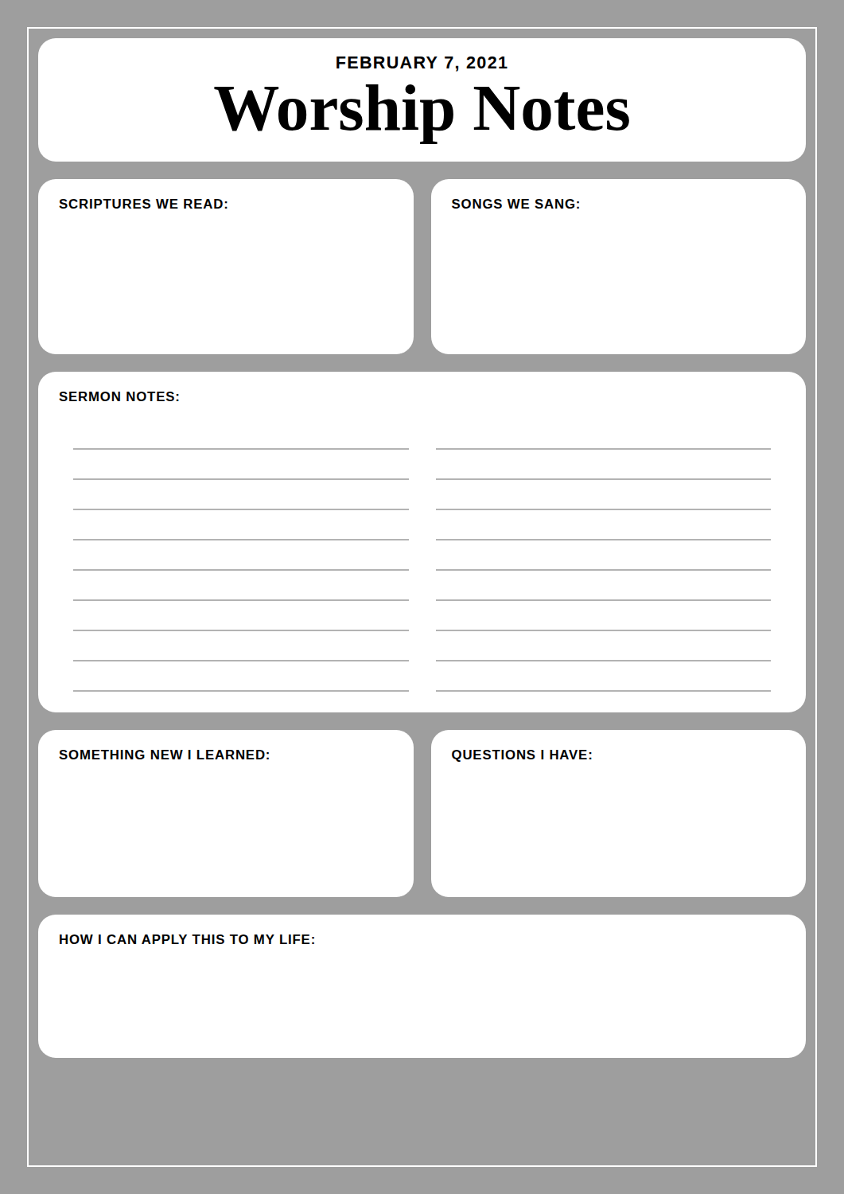February 7, 2021
Worship Notes
Scriptures we read:
Songs we sang:
Sermon Notes:
Something new I learned:
Questions I have:
How I can apply this to my life: